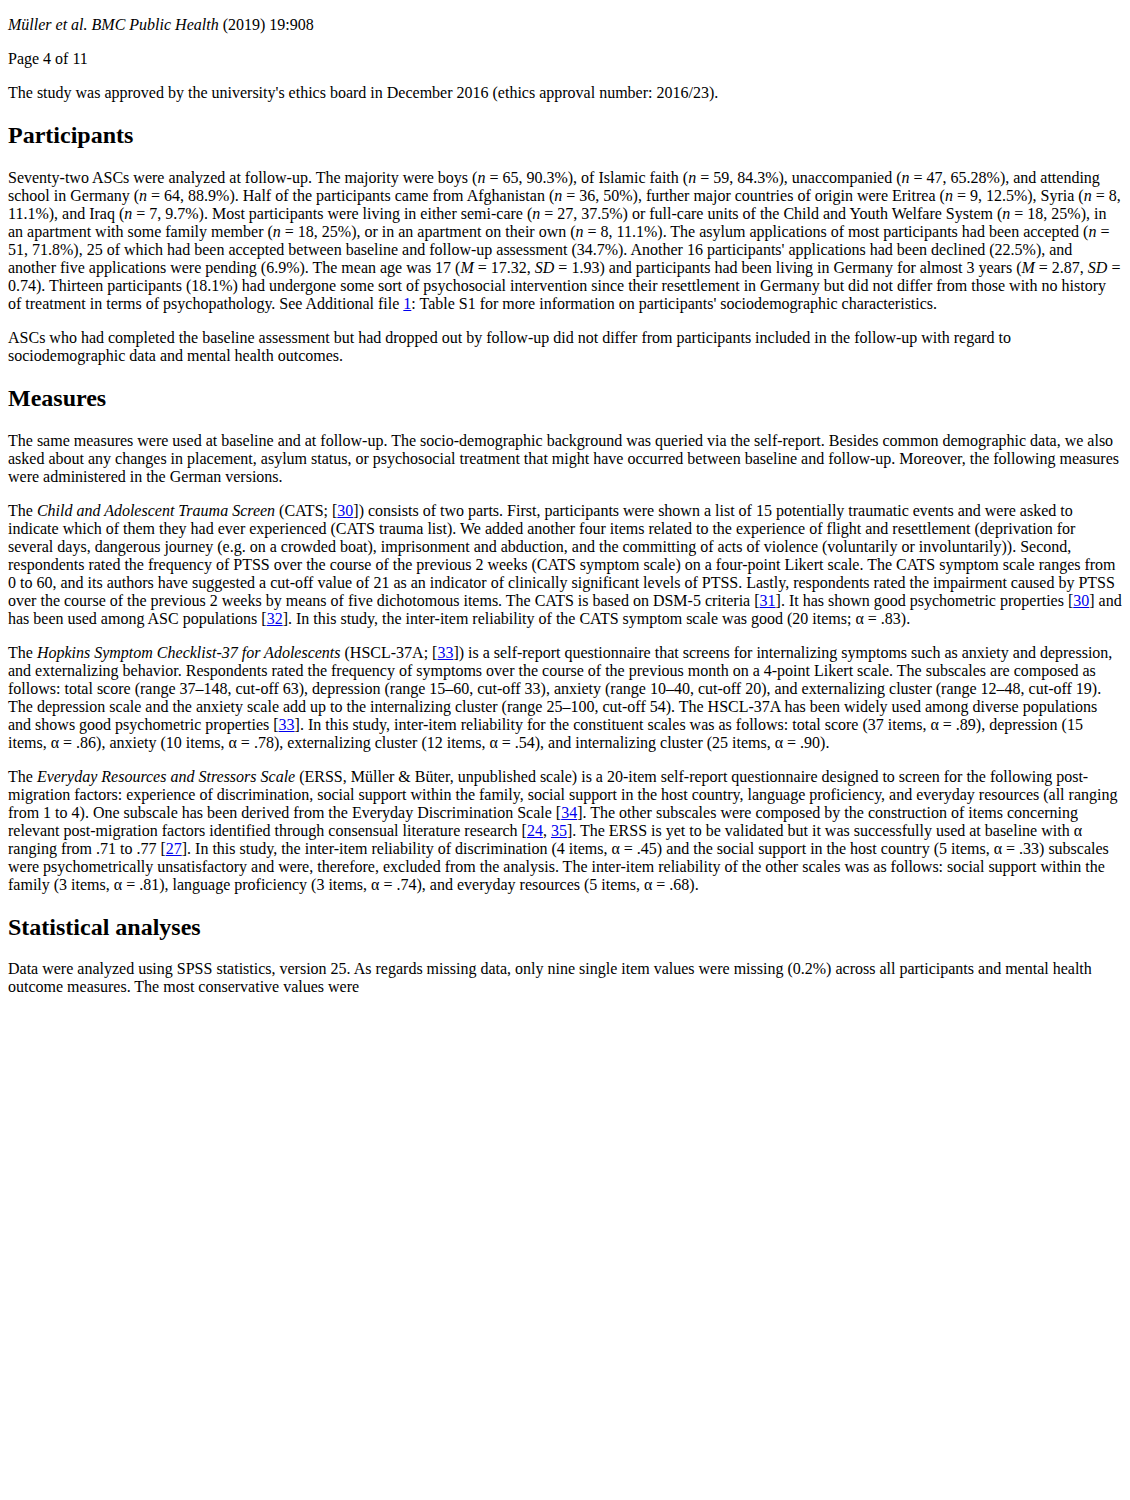Müller et al. BMC Public Health (2019) 19:908
Page 4 of 11
The study was approved by the university's ethics board in December 2016 (ethics approval number: 2016/23).
Participants
Seventy-two ASCs were analyzed at follow-up. The majority were boys (n = 65, 90.3%), of Islamic faith (n = 59, 84.3%), unaccompanied (n = 47, 65.28%), and attending school in Germany (n = 64, 88.9%). Half of the participants came from Afghanistan (n = 36, 50%), further major countries of origin were Eritrea (n = 9, 12.5%), Syria (n = 8, 11.1%), and Iraq (n = 7, 9.7%). Most participants were living in either semi-care (n = 27, 37.5%) or full-care units of the Child and Youth Welfare System (n = 18, 25%), in an apartment with some family member (n = 18, 25%), or in an apartment on their own (n = 8, 11.1%). The asylum applications of most participants had been accepted (n = 51, 71.8%), 25 of which had been accepted between baseline and follow-up assessment (34.7%). Another 16 participants' applications had been declined (22.5%), and another five applications were pending (6.9%). The mean age was 17 (M = 17.32, SD = 1.93) and participants had been living in Germany for almost 3 years (M = 2.87, SD = 0.74). Thirteen participants (18.1%) had undergone some sort of psychosocial intervention since their resettlement in Germany but did not differ from those with no history of treatment in terms of psychopathology. See Additional file 1: Table S1 for more information on participants' sociodemographic characteristics.
ASCs who had completed the baseline assessment but had dropped out by follow-up did not differ from participants included in the follow-up with regard to sociodemographic data and mental health outcomes.
Measures
The same measures were used at baseline and at follow-up. The socio-demographic background was queried via the self-report. Besides common demographic data, we also asked about any changes in placement, asylum status, or psychosocial treatment that might have occurred between baseline and follow-up. Moreover, the following measures were administered in the German versions.
The Child and Adolescent Trauma Screen (CATS; [30]) consists of two parts. First, participants were shown a list of 15 potentially traumatic events and were asked to indicate which of them they had ever experienced (CATS trauma list). We added another four items related to the experience of flight and resettlement (deprivation for several days, dangerous journey (e.g. on a crowded boat), imprisonment and abduction, and the committing of acts of violence (voluntarily or involuntarily)). Second, respondents rated the frequency of PTSS over the course of the previous 2 weeks (CATS symptom scale) on a four-point Likert scale. The CATS symptom scale ranges from 0 to 60, and its authors have suggested a cut-off value of 21 as an indicator of clinically significant levels of PTSS. Lastly, respondents rated the impairment caused by PTSS over the course of the previous 2 weeks by means of five dichotomous items. The CATS is based on DSM-5 criteria [31]. It has shown good psychometric properties [30] and has been used among ASC populations [32]. In this study, the inter-item reliability of the CATS symptom scale was good (20 items; α = .83).
The Hopkins Symptom Checklist-37 for Adolescents (HSCL-37A; [33]) is a self-report questionnaire that screens for internalizing symptoms such as anxiety and depression, and externalizing behavior. Respondents rated the frequency of symptoms over the course of the previous month on a 4-point Likert scale. The subscales are composed as follows: total score (range 37–148, cut-off 63), depression (range 15–60, cut-off 33), anxiety (range 10–40, cut-off 20), and externalizing cluster (range 12–48, cut-off 19). The depression scale and the anxiety scale add up to the internalizing cluster (range 25–100, cut-off 54). The HSCL-37A has been widely used among diverse populations and shows good psychometric properties [33]. In this study, inter-item reliability for the constituent scales was as follows: total score (37 items, α = .89), depression (15 items, α = .86), anxiety (10 items, α = .78), externalizing cluster (12 items, α = .54), and internalizing cluster (25 items, α = .90).
The Everyday Resources and Stressors Scale (ERSS, Müller & Büter, unpublished scale) is a 20-item self-report questionnaire designed to screen for the following post-migration factors: experience of discrimination, social support within the family, social support in the host country, language proficiency, and everyday resources (all ranging from 1 to 4). One subscale has been derived from the Everyday Discrimination Scale [34]. The other subscales were composed by the construction of items concerning relevant post-migration factors identified through consensual literature research [24, 35]. The ERSS is yet to be validated but it was successfully used at baseline with α ranging from .71 to .77 [27]. In this study, the inter-item reliability of discrimination (4 items, α = .45) and the social support in the host country (5 items, α = .33) subscales were psychometrically unsatisfactory and were, therefore, excluded from the analysis. The inter-item reliability of the other scales was as follows: social support within the family (3 items, α = .81), language proficiency (3 items, α = .74), and everyday resources (5 items, α = .68).
Statistical analyses
Data were analyzed using SPSS statistics, version 25. As regards missing data, only nine single item values were missing (0.2%) across all participants and mental health outcome measures. The most conservative values were